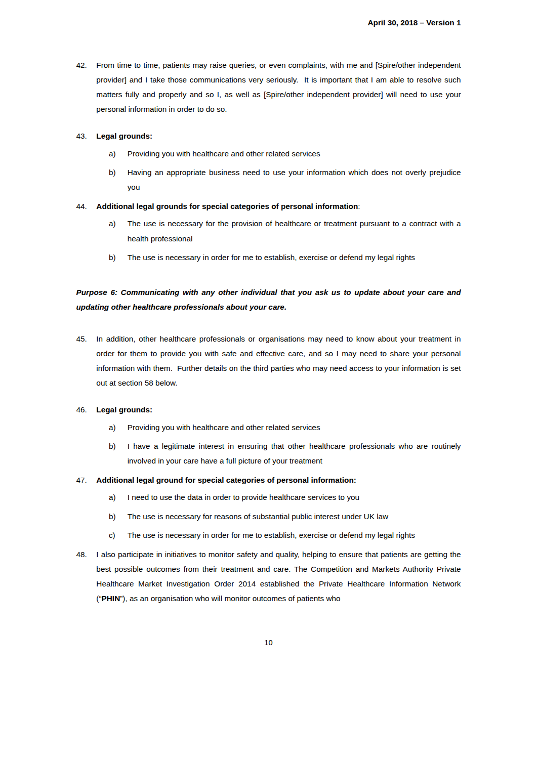April 30, 2018 – Version 1
From time to time, patients may raise queries, or even complaints, with me and [Spire/other independent provider] and I take those communications very seriously. It is important that I am able to resolve such matters fully and properly and so I, as well as [Spire/other independent provider] will need to use your personal information in order to do so.
Legal grounds:
Providing you with healthcare and other related services
Having an appropriate business need to use your information which does not overly prejudice you
Additional legal grounds for special categories of personal information:
The use is necessary for the provision of healthcare or treatment pursuant to a contract with a health professional
The use is necessary in order for me to establish, exercise or defend my legal rights
Purpose 6: Communicating with any other individual that you ask us to update about your care and updating other healthcare professionals about your care.
In addition, other healthcare professionals or organisations may need to know about your treatment in order for them to provide you with safe and effective care, and so I may need to share your personal information with them. Further details on the third parties who may need access to your information is set out at section 58 below.
Legal grounds:
Providing you with healthcare and other related services
I have a legitimate interest in ensuring that other healthcare professionals who are routinely involved in your care have a full picture of your treatment
Additional legal ground for special categories of personal information:
I need to use the data in order to provide healthcare services to you
The use is necessary for reasons of substantial public interest under UK law
The use is necessary in order for me to establish, exercise or defend my legal rights
I also participate in initiatives to monitor safety and quality, helping to ensure that patients are getting the best possible outcomes from their treatment and care. The Competition and Markets Authority Private Healthcare Market Investigation Order 2014 established the Private Healthcare Information Network (“PHIN”), as an organisation who will monitor outcomes of patients who
10